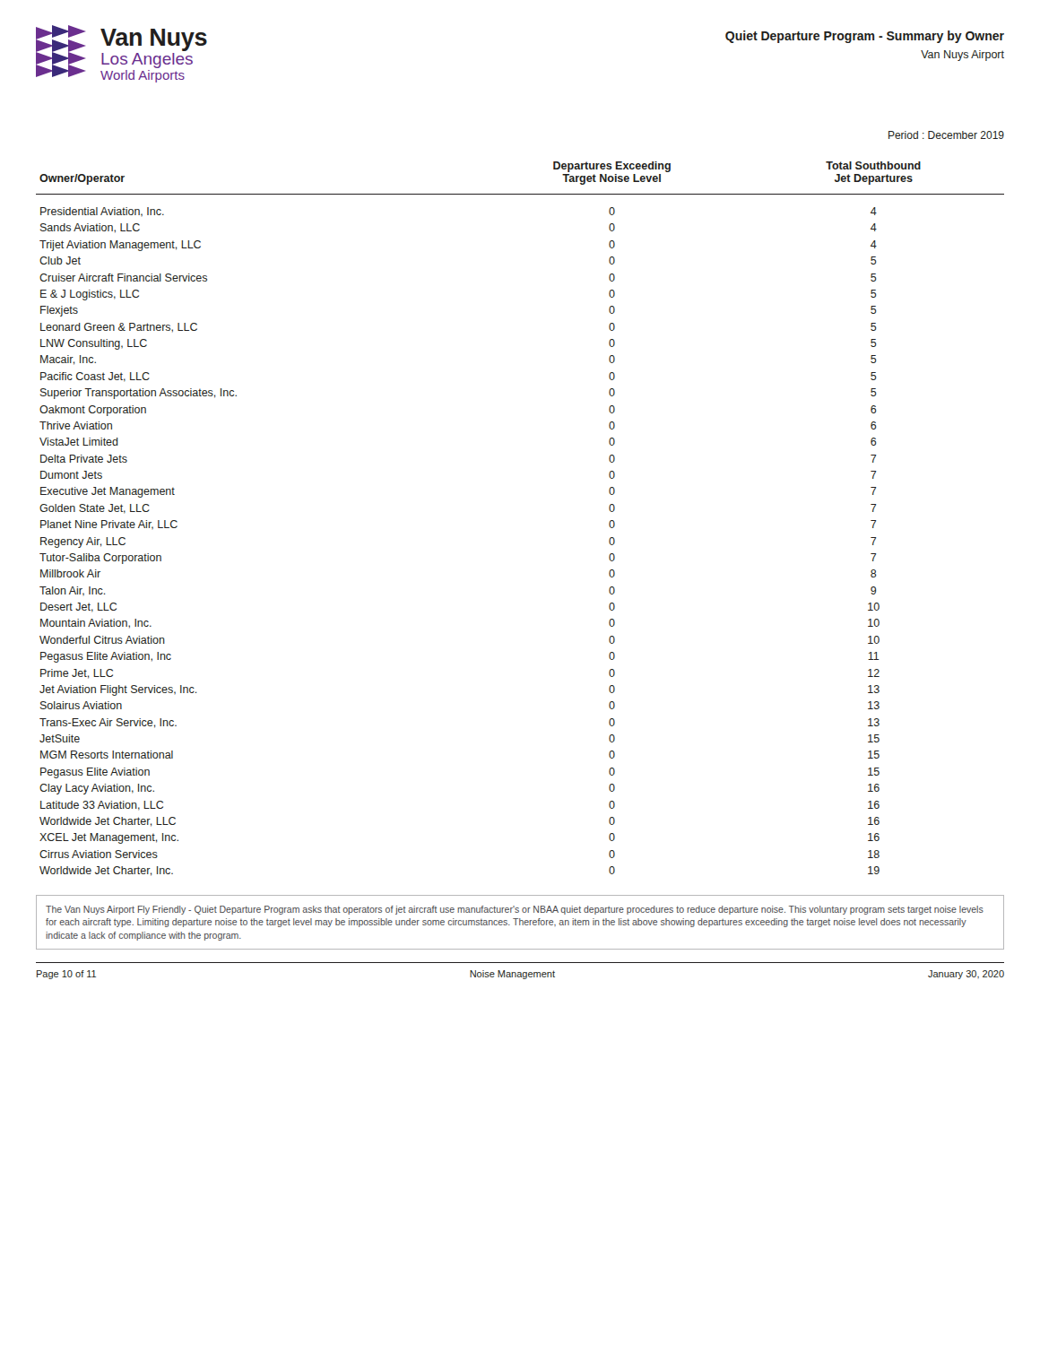Van Nuys
Los Angeles
World Airports
Quiet Departure Program - Summary by Owner
Van Nuys Airport
Period : December 2019
| Owner/Operator | Departures Exceeding Target Noise Level | Total Southbound Jet Departures |
| --- | --- | --- |
| Presidential Aviation, Inc. | 0 | 4 |
| Sands Aviation, LLC | 0 | 4 |
| Trijet Aviation Management, LLC | 0 | 4 |
| Club Jet | 0 | 5 |
| Cruiser Aircraft Financial Services | 0 | 5 |
| E & J Logistics, LLC | 0 | 5 |
| Flexjets | 0 | 5 |
| Leonard Green & Partners, LLC | 0 | 5 |
| LNW Consulting, LLC | 0 | 5 |
| Macair, Inc. | 0 | 5 |
| Pacific Coast Jet, LLC | 0 | 5 |
| Superior Transportation Associates, Inc. | 0 | 5 |
| Oakmont Corporation | 0 | 6 |
| Thrive Aviation | 0 | 6 |
| VistaJet Limited | 0 | 6 |
| Delta Private Jets | 0 | 7 |
| Dumont Jets | 0 | 7 |
| Executive Jet Management | 0 | 7 |
| Golden State Jet, LLC | 0 | 7 |
| Planet Nine Private Air, LLC | 0 | 7 |
| Regency Air, LLC | 0 | 7 |
| Tutor-Saliba Corporation | 0 | 7 |
| Millbrook Air | 0 | 8 |
| Talon Air, Inc. | 0 | 9 |
| Desert Jet, LLC | 0 | 10 |
| Mountain Aviation, Inc. | 0 | 10 |
| Wonderful Citrus Aviation | 0 | 10 |
| Pegasus Elite Aviation, Inc | 0 | 11 |
| Prime Jet, LLC | 0 | 12 |
| Jet Aviation Flight Services, Inc. | 0 | 13 |
| Solairus Aviation | 0 | 13 |
| Trans-Exec Air Service, Inc. | 0 | 13 |
| JetSuite | 0 | 15 |
| MGM Resorts International | 0 | 15 |
| Pegasus Elite Aviation | 0 | 15 |
| Clay Lacy Aviation, Inc. | 0 | 16 |
| Latitude 33 Aviation, LLC | 0 | 16 |
| Worldwide Jet Charter, LLC | 0 | 16 |
| XCEL Jet Management, Inc. | 0 | 16 |
| Cirrus Aviation Services | 0 | 18 |
| Worldwide Jet Charter, Inc. | 0 | 19 |
The Van Nuys Airport Fly Friendly - Quiet Departure Program asks that operators of jet aircraft use manufacturer's or NBAA quiet departure procedures to reduce departure noise. This voluntary program sets target noise levels for each aircraft type. Limiting departure noise to the target level may be impossible under some circumstances. Therefore, an item in the list above showing departures exceeding the target noise level does not necessarily indicate a lack of compliance with the program.
Page 10 of 11
Noise Management
January 30, 2020